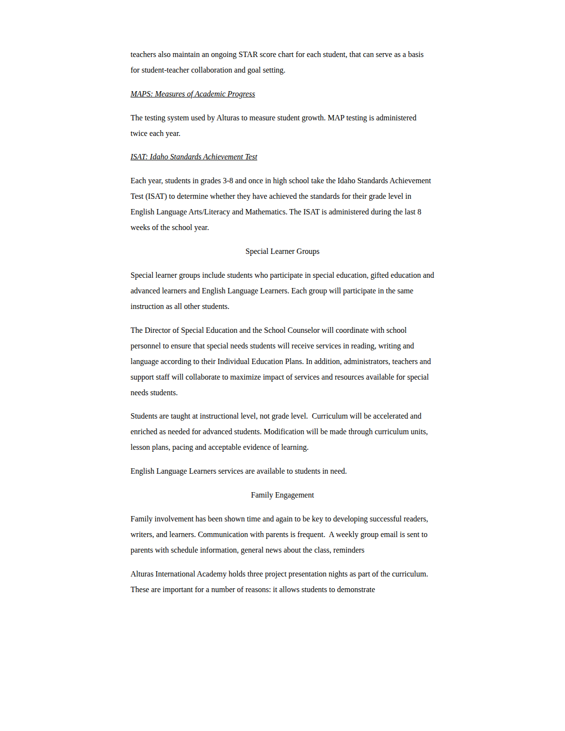teachers also maintain an ongoing STAR score chart for each student, that can serve as a basis for student-teacher collaboration and goal setting.
MAPS: Measures of Academic Progress
The testing system used by Alturas to measure student growth. MAP testing is administered twice each year.
ISAT: Idaho Standards Achievement Test
Each year, students in grades 3-8 and once in high school take the Idaho Standards Achievement Test (ISAT) to determine whether they have achieved the standards for their grade level in English Language Arts/Literacy and Mathematics. The ISAT is administered during the last 8 weeks of the school year.
Special Learner Groups
Special learner groups include students who participate in special education, gifted education and advanced learners and English Language Learners. Each group will participate in the same instruction as all other students.
The Director of Special Education and the School Counselor will coordinate with school personnel to ensure that special needs students will receive services in reading, writing and language according to their Individual Education Plans. In addition, administrators, teachers and support staff will collaborate to maximize impact of services and resources available for special needs students.
Students are taught at instructional level, not grade level. Curriculum will be accelerated and enriched as needed for advanced students. Modification will be made through curriculum units, lesson plans, pacing and acceptable evidence of learning.
English Language Learners services are available to students in need.
Family Engagement
Family involvement has been shown time and again to be key to developing successful readers, writers, and learners. Communication with parents is frequent. A weekly group email is sent to parents with schedule information, general news about the class, reminders
Alturas International Academy holds three project presentation nights as part of the curriculum. These are important for a number of reasons: it allows students to demonstrate